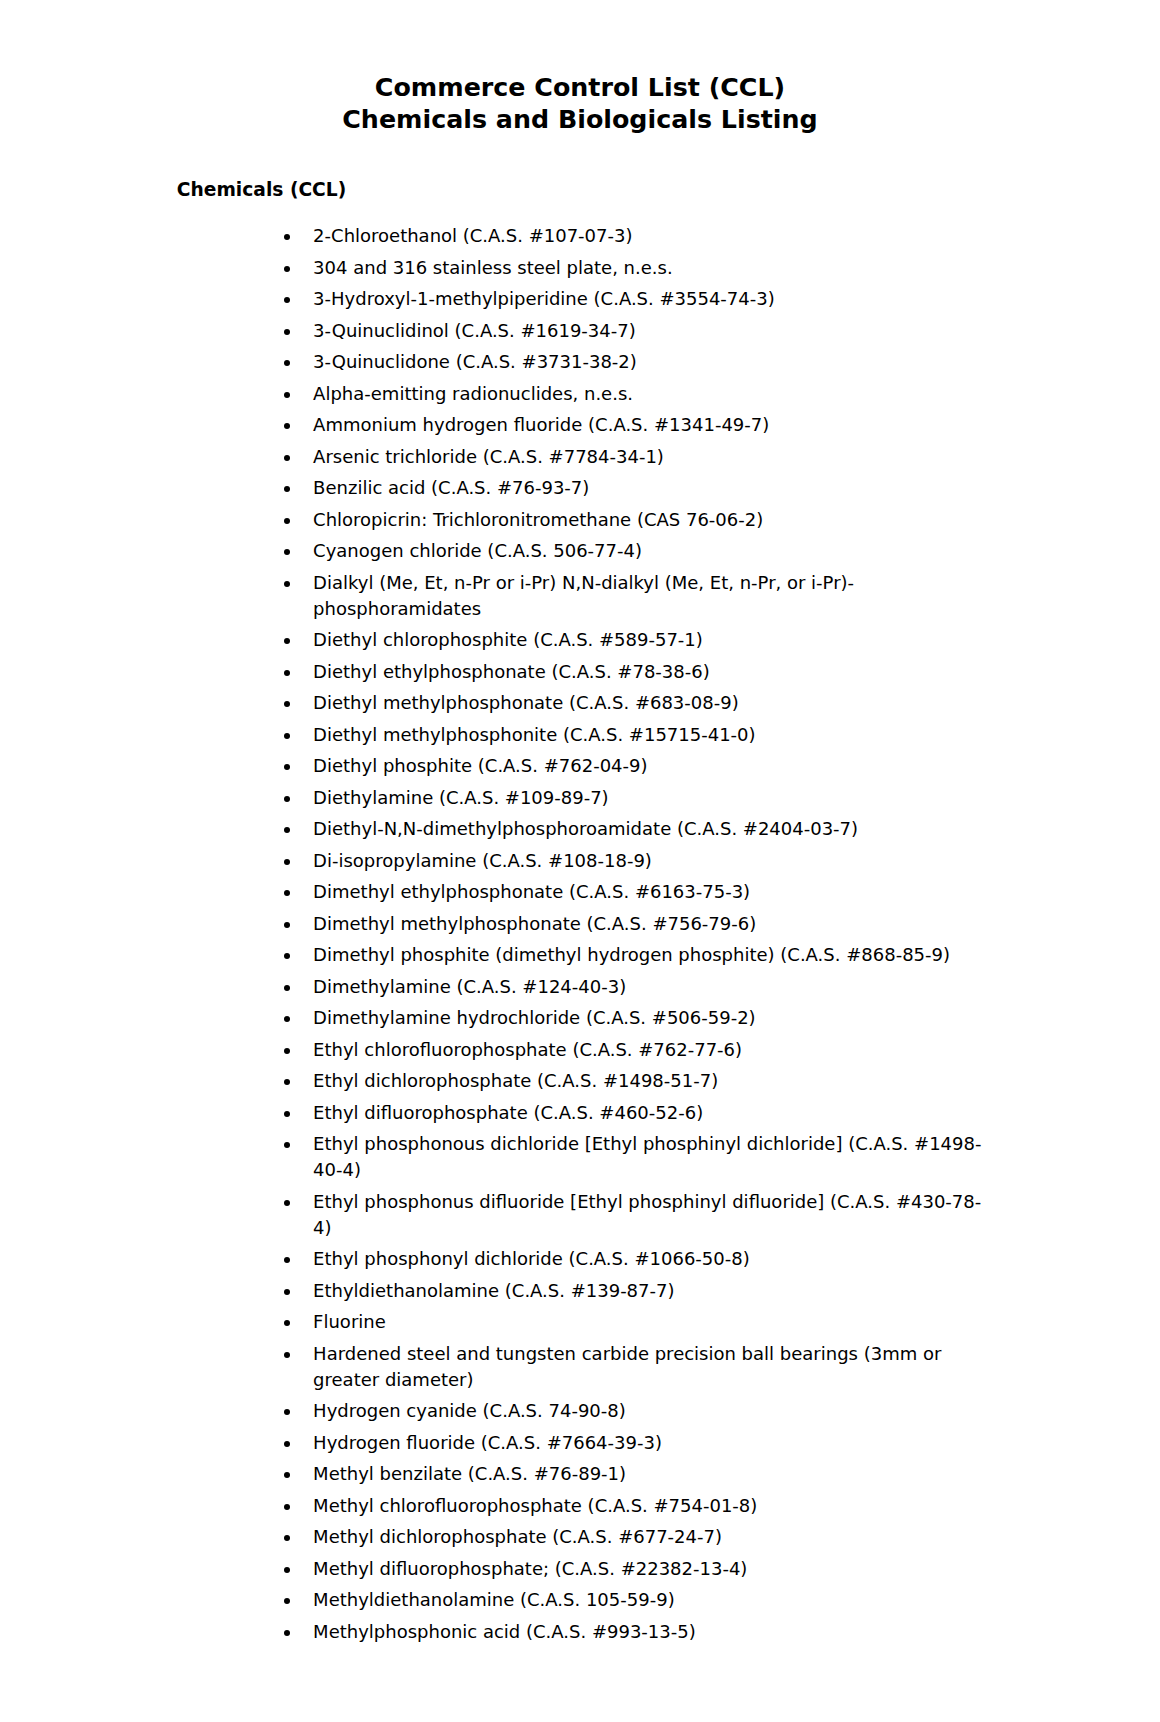Commerce Control List (CCL)
Chemicals and Biologicals Listing
Chemicals (CCL)
2-Chloroethanol (C.A.S. #107-07-3)
304 and 316 stainless steel plate, n.e.s.
3-Hydroxyl-1-methylpiperidine (C.A.S. #3554-74-3)
3-Quinuclidinol (C.A.S. #1619-34-7)
3-Quinuclidone (C.A.S. #3731-38-2)
Alpha-emitting radionuclides, n.e.s.
Ammonium hydrogen fluoride (C.A.S. #1341-49-7)
Arsenic trichloride (C.A.S. #7784-34-1)
Benzilic acid (C.A.S. #76-93-7)
Chloropicrin: Trichloronitromethane (CAS 76-06-2)
Cyanogen chloride (C.A.S. 506-77-4)
Dialkyl (Me, Et, n-Pr or i-Pr) N,N-dialkyl (Me, Et, n-Pr, or i-Pr)-phosphoramidates
Diethyl chlorophosphite (C.A.S. #589-57-1)
Diethyl ethylphosphonate (C.A.S. #78-38-6)
Diethyl methylphosphonate (C.A.S. #683-08-9)
Diethyl methylphosphonite (C.A.S. #15715-41-0)
Diethyl phosphite (C.A.S. #762-04-9)
Diethylamine (C.A.S. #109-89-7)
Diethyl-N,N-dimethylphosphoroamidate (C.A.S. #2404-03-7)
Di-isopropylamine (C.A.S. #108-18-9)
Dimethyl ethylphosphonate (C.A.S. #6163-75-3)
Dimethyl methylphosphonate (C.A.S. #756-79-6)
Dimethyl phosphite (dimethyl hydrogen phosphite) (C.A.S. #868-85-9)
Dimethylamine (C.A.S. #124-40-3)
Dimethylamine hydrochloride (C.A.S. #506-59-2)
Ethyl chlorofluorophosphate (C.A.S. #762-77-6)
Ethyl dichlorophosphate (C.A.S. #1498-51-7)
Ethyl difluorophosphate (C.A.S. #460-52-6)
Ethyl phosphonous dichloride [Ethyl phosphinyl dichloride] (C.A.S. #1498-40-4)
Ethyl phosphonus difluoride [Ethyl phosphinyl difluoride] (C.A.S. #430-78-4)
Ethyl phosphonyl dichloride (C.A.S. #1066-50-8)
Ethyldiethanolamine (C.A.S. #139-87-7)
Fluorine
Hardened steel and tungsten carbide precision ball bearings (3mm or greater diameter)
Hydrogen cyanide (C.A.S. 74-90-8)
Hydrogen fluoride (C.A.S. #7664-39-3)
Methyl benzilate (C.A.S. #76-89-1)
Methyl chlorofluorophosphate (C.A.S. #754-01-8)
Methyl dichlorophosphate (C.A.S. #677-24-7)
Methyl difluorophosphate; (C.A.S. #22382-13-4)
Methyldiethanolamine (C.A.S. 105-59-9)
Methylphosphonic acid (C.A.S. #993-13-5)